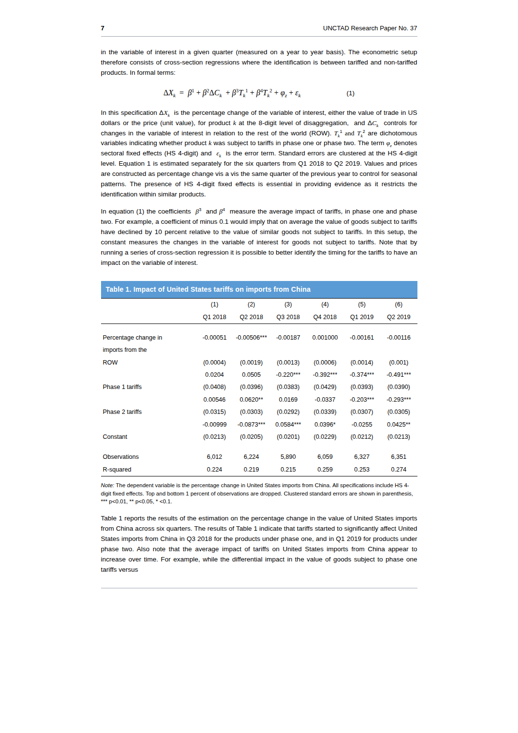7
UNCTAD Research Paper No. 37
in the variable of interest in a given quarter (measured on a year to year basis). The econometric setup therefore consists of cross-section regressions where the identification is between tariffed and non-tariffed products. In formal terms:
ΔXk = β1 + β2ΔCk + β3Tk1 + β4Tk2 + φz + εk (1)
In this specification ΔXk is the percentage change of the variable of interest, either the value of trade in US dollars or the price (unit value), for product k at the 8-digit level of disaggregation, and ΔCk controls for changes in the variable of interest in relation to the rest of the world (ROW). Tk1 and Tk2 are dichotomous variables indicating whether product k was subject to tariffs in phase one or phase two. The term φz denotes sectoral fixed effects (HS 4-digit) and εk is the error term. Standard errors are clustered at the HS 4-digit level. Equation 1 is estimated separately for the six quarters from Q1 2018 to Q2 2019. Values and prices are constructed as percentage change vis a vis the same quarter of the previous year to control for seasonal patterns. The presence of HS 4-digit fixed effects is essential in providing evidence as it restricts the identification within similar products.
In equation (1) the coefficients β3 and β4 measure the average impact of tariffs, in phase one and phase two. For example, a coefficient of minus 0.1 would imply that on average the value of goods subject to tariffs have declined by 10 percent relative to the value of similar goods not subject to tariffs. In this setup, the constant measures the changes in the variable of interest for goods not subject to tariffs. Note that by running a series of cross-section regression it is possible to better identify the timing for the tariffs to have an impact on the variable of interest.
Table 1. Impact of United States tariffs on imports from China
| | (1) | (2) | (3) | (4) | (5) | (6) |
| --- | --- | --- | --- | --- | --- | --- |
| | Q1 2018 | Q2 2018 | Q3 2018 | Q4 2018 | Q1 2019 | Q2 2019 |
| Percentage change in | -0.00051 | -0.00506*** | -0.00187 | 0.001000 | -0.00161 | -0.00116 |
| imports from the | | | | | | |
| ROW | (0.0004) | (0.0019) | (0.0013) | (0.0006) | (0.0014) | (0.001) |
| | 0.0204 | 0.0505 | -0.220*** | -0.392*** | -0.374*** | -0.491*** |
| Phase 1 tariffs | (0.0408) | (0.0396) | (0.0383) | (0.0429) | (0.0393) | (0.0390) |
| | 0.00546 | 0.0620** | 0.0169 | -0.0337 | -0.203*** | -0.293*** |
| Phase 2 tariffs | (0.0315) | (0.0303) | (0.0292) | (0.0339) | (0.0307) | (0.0305) |
| | -0.00999 | -0.0873*** | 0.0584*** | 0.0396* | -0.0255 | 0.0425** |
| Constant | (0.0213) | (0.0205) | (0.0201) | (0.0229) | (0.0212) | (0.0213) |
| Observations | 6,012 | 6,224 | 5,890 | 6,059 | 6,327 | 6,351 |
| R-squared | 0.224 | 0.219 | 0.215 | 0.259 | 0.253 | 0.274 |
Note: The dependent variable is the percentage change in United States imports from China. All specifications include HS 4-digit fixed effects. Top and bottom 1 percent of observations are dropped. Clustered standard errors are shown in parenthesis, *** p<0.01, ** p<0.05, * <0.1.
Table 1 reports the results of the estimation on the percentage change in the value of United States imports from China across six quarters. The results of Table 1 indicate that tariffs started to significantly affect United States imports from China in Q3 2018 for the products under phase one, and in Q1 2019 for products under phase two. Also note that the average impact of tariffs on United States imports from China appear to increase over time. For example, while the differential impact in the value of goods subject to phase one tariffs versus